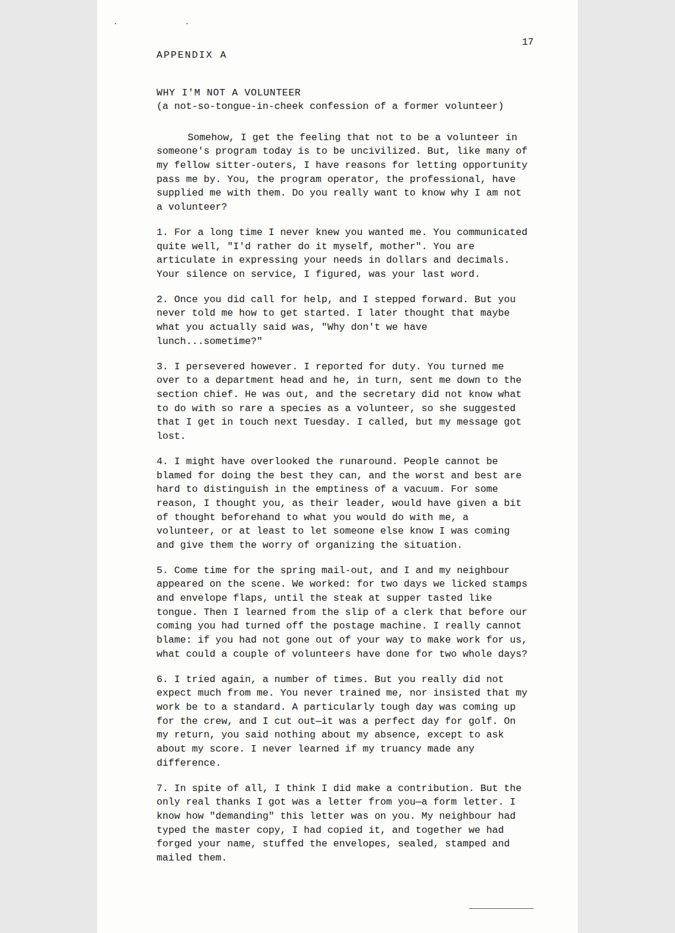. .
17
APPENDIX A
WHY I'M NOT A VOLUNTEER
(a not-so-tongue-in-cheek confession of a former volunteer)
Somehow, I get the feeling that not to be a volunteer in someone's program today is to be uncivilized. But, like many of my fellow sitter-outers, I have reasons for letting opportunity pass me by. You, the program operator, the professional, have supplied me with them. Do you really want to know why I am not a volunteer?
1. For a long time I never knew you wanted me. You communicated quite well, "I'd rather do it myself, mother". You are articulate in expressing your needs in dollars and decimals. Your silence on service, I figured, was your last word.
2. Once you did call for help, and I stepped forward. But you never told me how to get started. I later thought that maybe what you actually said was, "Why don't we have lunch...sometime?"
3. I persevered however. I reported for duty. You turned me over to a department head and he, in turn, sent me down to the section chief. He was out, and the secretary did not know what to do with so rare a species as a volunteer, so she suggested that I get in touch next Tuesday. I called, but my message got lost.
4. I might have overlooked the runaround. People cannot be blamed for doing the best they can, and the worst and best are hard to distinguish in the emptiness of a vacuum. For some reason, I thought you, as their leader, would have given a bit of thought beforehand to what you would do with me, a volunteer, or at least to let someone else know I was coming and give them the worry of organizing the situation.
5. Come time for the spring mail-out, and I and my neighbour appeared on the scene. We worked: for two days we licked stamps and envelope flaps, until the steak at supper tasted like tongue. Then I learned from the slip of a clerk that before our coming you had turned off the postage machine. I really cannot blame: if you had not gone out of your way to make work for us, what could a couple of volunteers have done for two whole days?
6. I tried again, a number of times. But you really did not expect much from me. You never trained me, nor insisted that my work be to a standard. A particularly tough day was coming up for the crew, and I cut out—it was a perfect day for golf. On my return, you said nothing about my absence, except to ask about my score. I never learned if my truancy made any difference.
7. In spite of all, I think I did make a contribution. But the only real thanks I got was a letter from you—a form letter. I know how "demanding" this letter was on you. My neighbour had typed the master copy, I had copied it, and together we had forged your name, stuffed the envelopes, sealed, stamped and mailed them.